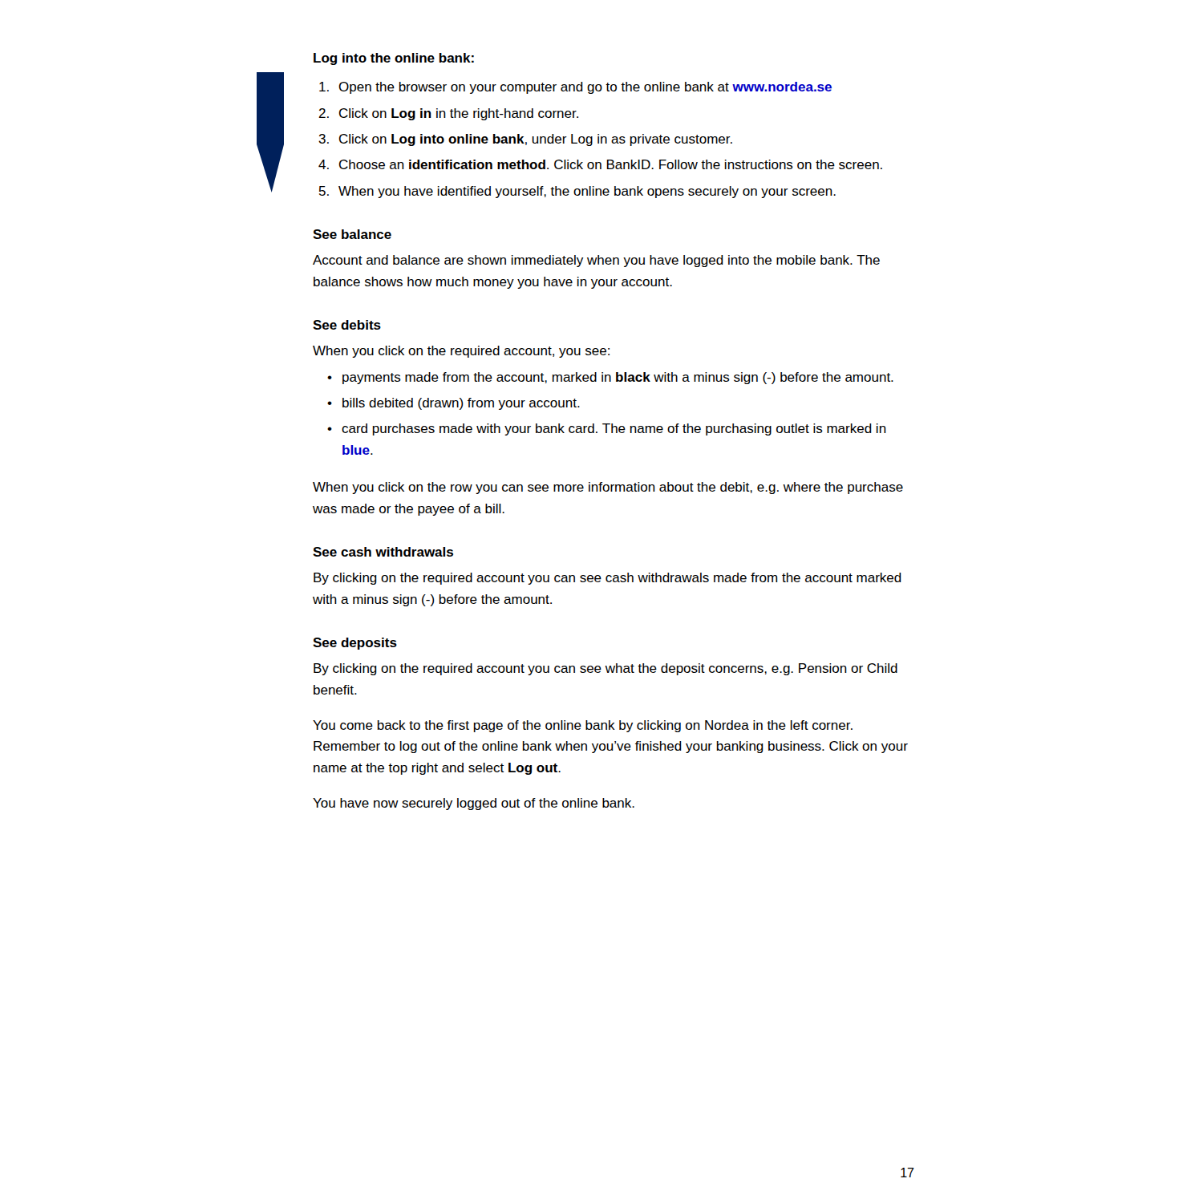Log into the online bank:
Open the browser on your computer and go to the online bank at www.nordea.se
Click on Log in in the right-hand corner.
Click on Log into online bank, under Log in as private customer.
Choose an identification method. Click on BankID. Follow the instructions on the screen.
When you have identified yourself, the online bank opens securely on your screen.
See balance
Account and balance are shown immediately when you have logged into the mobile bank. The balance shows how much money you have in your account.
See debits
When you click on the required account, you see:
payments made from the account, marked in black with a minus sign (-) before the amount.
bills debited (drawn) from your account.
card purchases made with your bank card. The name of the purchasing outlet is marked in blue.
When you click on the row you can see more information about the debit, e.g. where the purchase was made or the payee of a bill.
See cash withdrawals
By clicking on the required account you can see cash withdrawals made from the account marked with a minus sign (-) before the amount.
See deposits
By clicking on the required account you can see what the deposit concerns, e.g. Pension or Child benefit.
You come back to the first page of the online bank by clicking on Nordea in the left corner. Remember to log out of the online bank when you’ve finished your banking business. Click on your name at the top right and select Log out.
You have now securely logged out of the online bank.
17